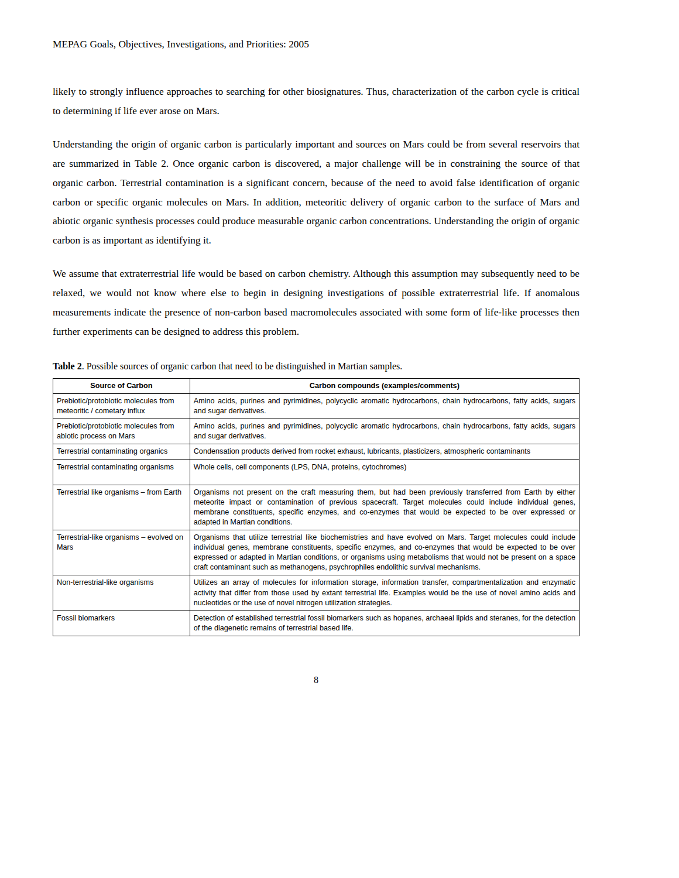MEPAG Goals, Objectives, Investigations, and Priorities: 2005
likely to strongly influence approaches to searching for other biosignatures. Thus, characterization of the carbon cycle is critical to determining if life ever arose on Mars.
Understanding the origin of organic carbon is particularly important and sources on Mars could be from several reservoirs that are summarized in Table 2. Once organic carbon is discovered, a major challenge will be in constraining the source of that organic carbon. Terrestrial contamination is a significant concern, because of the need to avoid false identification of organic carbon or specific organic molecules on Mars. In addition, meteoritic delivery of organic carbon to the surface of Mars and abiotic organic synthesis processes could produce measurable organic carbon concentrations. Understanding the origin of organic carbon is as important as identifying it.
We assume that extraterrestrial life would be based on carbon chemistry. Although this assumption may subsequently need to be relaxed, we would not know where else to begin in designing investigations of possible extraterrestrial life. If anomalous measurements indicate the presence of non-carbon based macromolecules associated with some form of life-like processes then further experiments can be designed to address this problem.
Table 2. Possible sources of organic carbon that need to be distinguished in Martian samples.
| Source of Carbon | Carbon compounds (examples/comments) |
| --- | --- |
| Prebiotic/protobiotic molecules from meteoritic / cometary influx | Amino acids, purines and pyrimidines, polycyclic aromatic hydrocarbons, chain hydrocarbons, fatty acids, sugars and sugar derivatives. |
| Prebiotic/protobiotic molecules from abiotic process on Mars | Amino acids, purines and pyrimidines, polycyclic aromatic hydrocarbons, chain hydrocarbons, fatty acids, sugars and sugar derivatives. |
| Terrestrial contaminating organics | Condensation products derived from rocket exhaust, lubricants, plasticizers, atmospheric contaminants |
| Terrestrial contaminating organisms | Whole cells, cell components (LPS, DNA, proteins, cytochromes) |
| Terrestrial like organisms – from Earth | Organisms not present on the craft measuring them, but had been previously transferred from Earth by either meteorite impact or contamination of previous spacecraft. Target molecules could include individual genes, membrane constituents, specific enzymes, and co-enzymes that would be expected to be over expressed or adapted in Martian conditions. |
| Terrestrial-like organisms – evolved on Mars | Organisms that utilize terrestrial like biochemistries and have evolved on Mars. Target molecules could include individual genes, membrane constituents, specific enzymes, and co-enzymes that would be expected to be over expressed or adapted in Martian conditions, or organisms using metabolisms that would not be present on a space craft contaminant such as methanogens, psychrophiles endolithic survival mechanisms. |
| Non-terrestrial-like organisms | Utilizes an array of molecules for information storage, information transfer, compartmentalization and enzymatic activity that differ from those used by extant terrestrial life. Examples would be the use of novel amino acids and nucleotides or the use of novel nitrogen utilization strategies. |
| Fossil biomarkers | Detection of established terrestrial fossil biomarkers such as hopanes, archaeal lipids and steranes, for the detection of the diagenetic remains of terrestrial based life. |
8